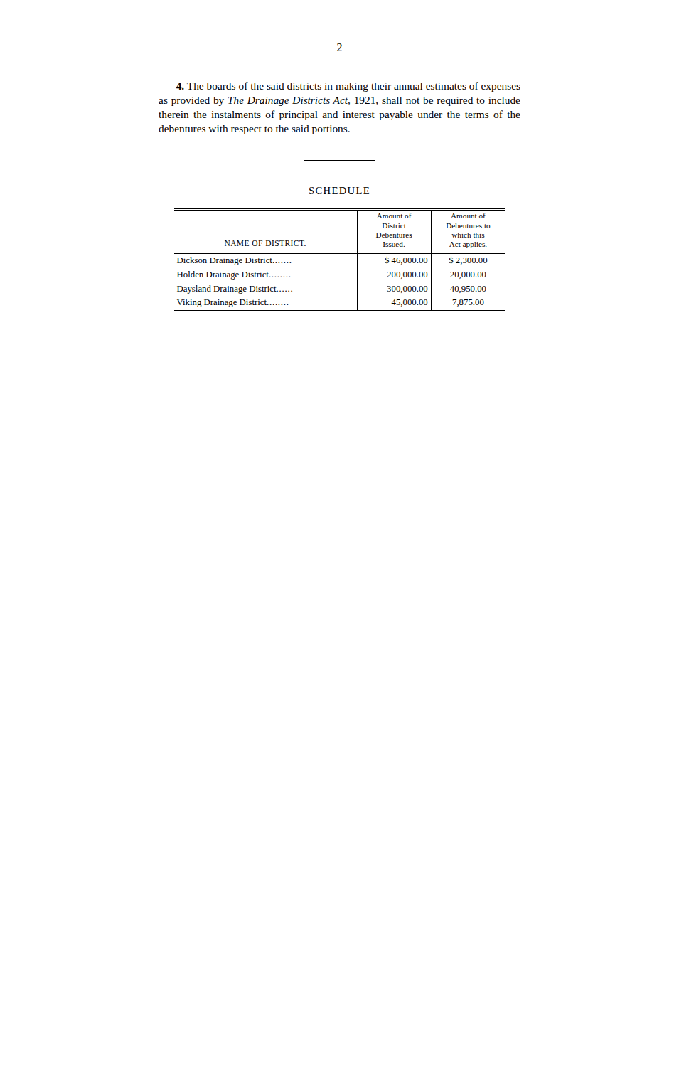2
4. The boards of the said districts in making their annual estimates of expenses as provided by The Drainage Districts Act, 1921, shall not be required to include therein the instalments of principal and interest payable under the terms of the debentures with respect to the said portions.
SCHEDULE
| NAME OF DISTRICT. | Amount of District Debentures Issued. | Amount of Debentures to which this Act applies. |
| --- | --- | --- |
| Dickson Drainage District ....... | $ 46,000.00 | $ 2,300.00 |
| Holden Drainage District ........ | 200,000.00 | 20,000.00 |
| Daysland Drainage District ...... | 300,000.00 | 40,950.00 |
| Viking Drainage District ........ | 45,000.00 | 7,875.00 |